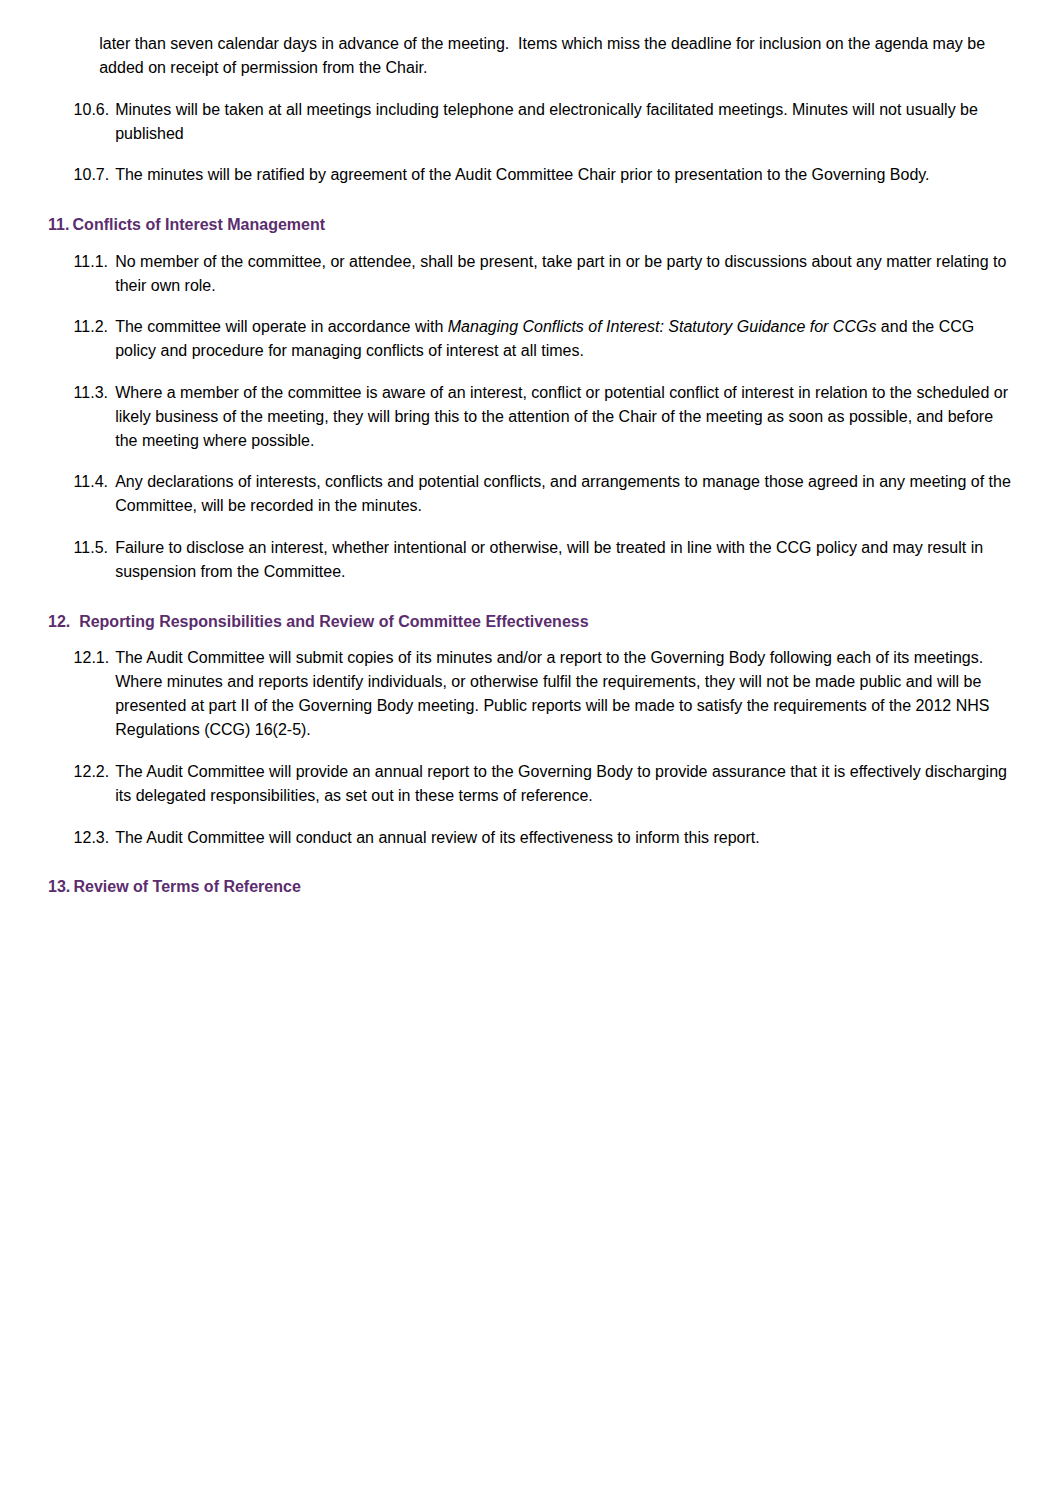later than seven calendar days in advance of the meeting. Items which miss the deadline for inclusion on the agenda may be added on receipt of permission from the Chair.
10.6. Minutes will be taken at all meetings including telephone and electronically facilitated meetings. Minutes will not usually be published
10.7. The minutes will be ratified by agreement of the Audit Committee Chair prior to presentation to the Governing Body.
11. Conflicts of Interest Management
11.1. No member of the committee, or attendee, shall be present, take part in or be party to discussions about any matter relating to their own role.
11.2. The committee will operate in accordance with Managing Conflicts of Interest: Statutory Guidance for CCGs and the CCG policy and procedure for managing conflicts of interest at all times.
11.3. Where a member of the committee is aware of an interest, conflict or potential conflict of interest in relation to the scheduled or likely business of the meeting, they will bring this to the attention of the Chair of the meeting as soon as possible, and before the meeting where possible.
11.4. Any declarations of interests, conflicts and potential conflicts, and arrangements to manage those agreed in any meeting of the Committee, will be recorded in the minutes.
11.5. Failure to disclose an interest, whether intentional or otherwise, will be treated in line with the CCG policy and may result in suspension from the Committee.
12. Reporting Responsibilities and Review of Committee Effectiveness
12.1. The Audit Committee will submit copies of its minutes and/or a report to the Governing Body following each of its meetings. Where minutes and reports identify individuals, or otherwise fulfil the requirements, they will not be made public and will be presented at part II of the Governing Body meeting. Public reports will be made to satisfy the requirements of the 2012 NHS Regulations (CCG) 16(2-5).
12.2. The Audit Committee will provide an annual report to the Governing Body to provide assurance that it is effectively discharging its delegated responsibilities, as set out in these terms of reference.
12.3. The Audit Committee will conduct an annual review of its effectiveness to inform this report.
13. Review of Terms of Reference